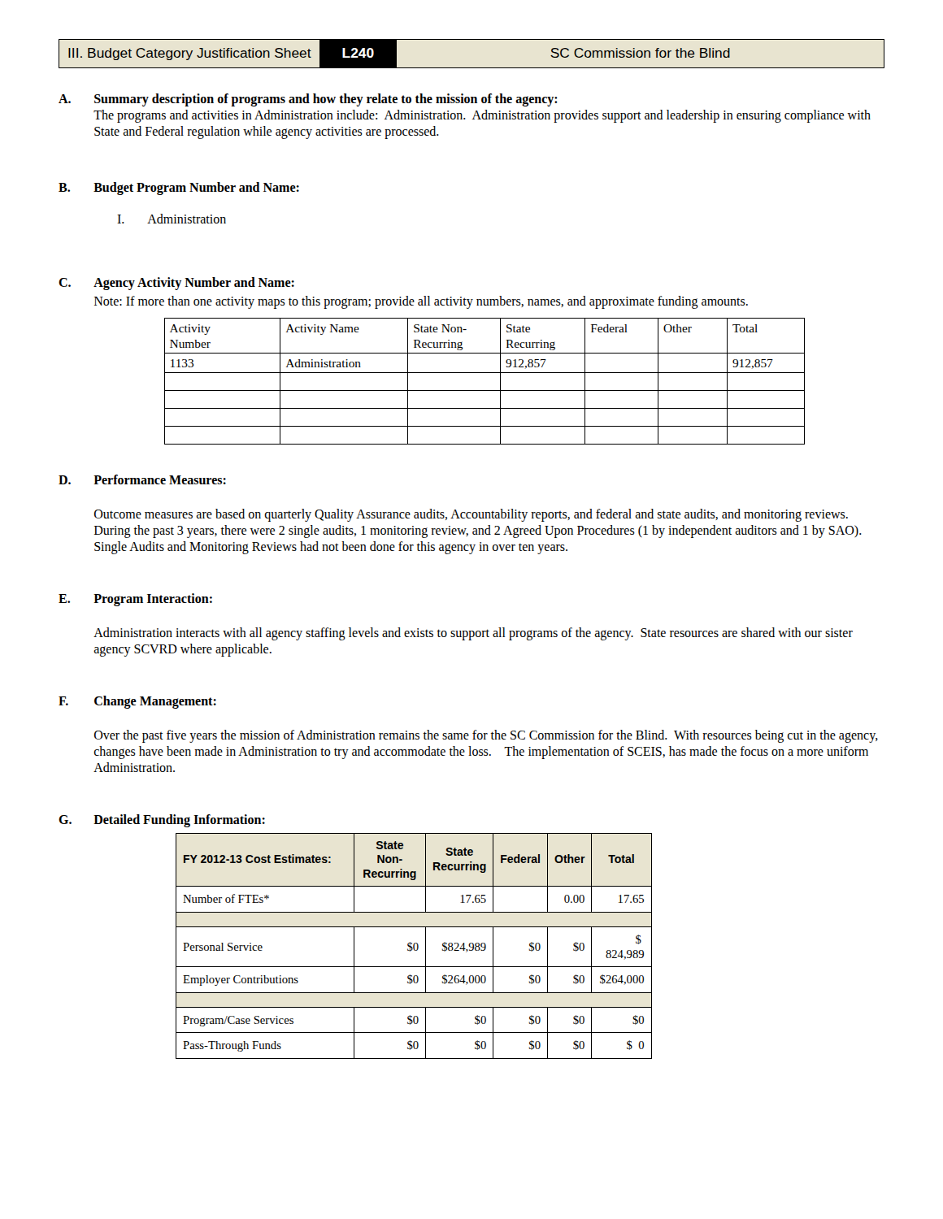III. Budget Category Justification Sheet
L240
SC Commission for the Blind
A.
Summary description of programs and how they relate to the mission of the agency:
The programs and activities in Administration include: Administration. Administration provides support and leadership in ensuring compliance with State and Federal regulation while agency activities are processed.
B.
Budget Program Number and Name:
I. Administration
C.
Agency Activity Number and Name:
Note: If more than one activity maps to this program; provide all activity numbers, names, and approximate funding amounts.
| Activity Number | Activity Name | State Non- Recurring | State Recurring | Federal | Other | Total |
| 1133 | Administration | | 912,857 | | | 912,857 |
D.
Performance Measures:
Outcome measures are based on quarterly Quality Assurance audits, Accountability reports, and federal and state audits, and monitoring reviews. During the past 3 years, there were 2 single audits, 1 monitoring review, and 2 Agreed Upon Procedures (1 by independent auditors and 1 by SAO). Single Audits and Monitoring Reviews had not been done for this agency in over ten years.
E.
Program Interaction:
Administration interacts with all agency staffing levels and exists to support all programs of the agency. State resources are shared with our sister agency SCVRD where applicable.
F.
Change Management:
Over the past five years the mission of Administration remains the same for the SC Commission for the Blind. With resources being cut in the agency, changes have been made in Administration to try and accommodate the loss. The implementation of SCEIS, has made the focus on a more uniform Administration.
G.
Detailed Funding Information:
| FY 2012-13 Cost Estimates: | State Non-Recurring | State Recurring | Federal | Other | Total |
| --- | --- | --- | --- | --- | --- |
| Number of FTEs* | | 17.65 | | 0.00 | 17.65 |
| Personal Service | $0 | $824,989 | $0 | $0 | $ 824,989 |
| Employer Contributions | $0 | $264,000 | $0 | $0 | $264,000 |
| Program/Case Services | $0 | $0 | $0 | $0 | $0 |
| Pass-Through Funds | $0 | $0 | $0 | $0 | $ 0 |